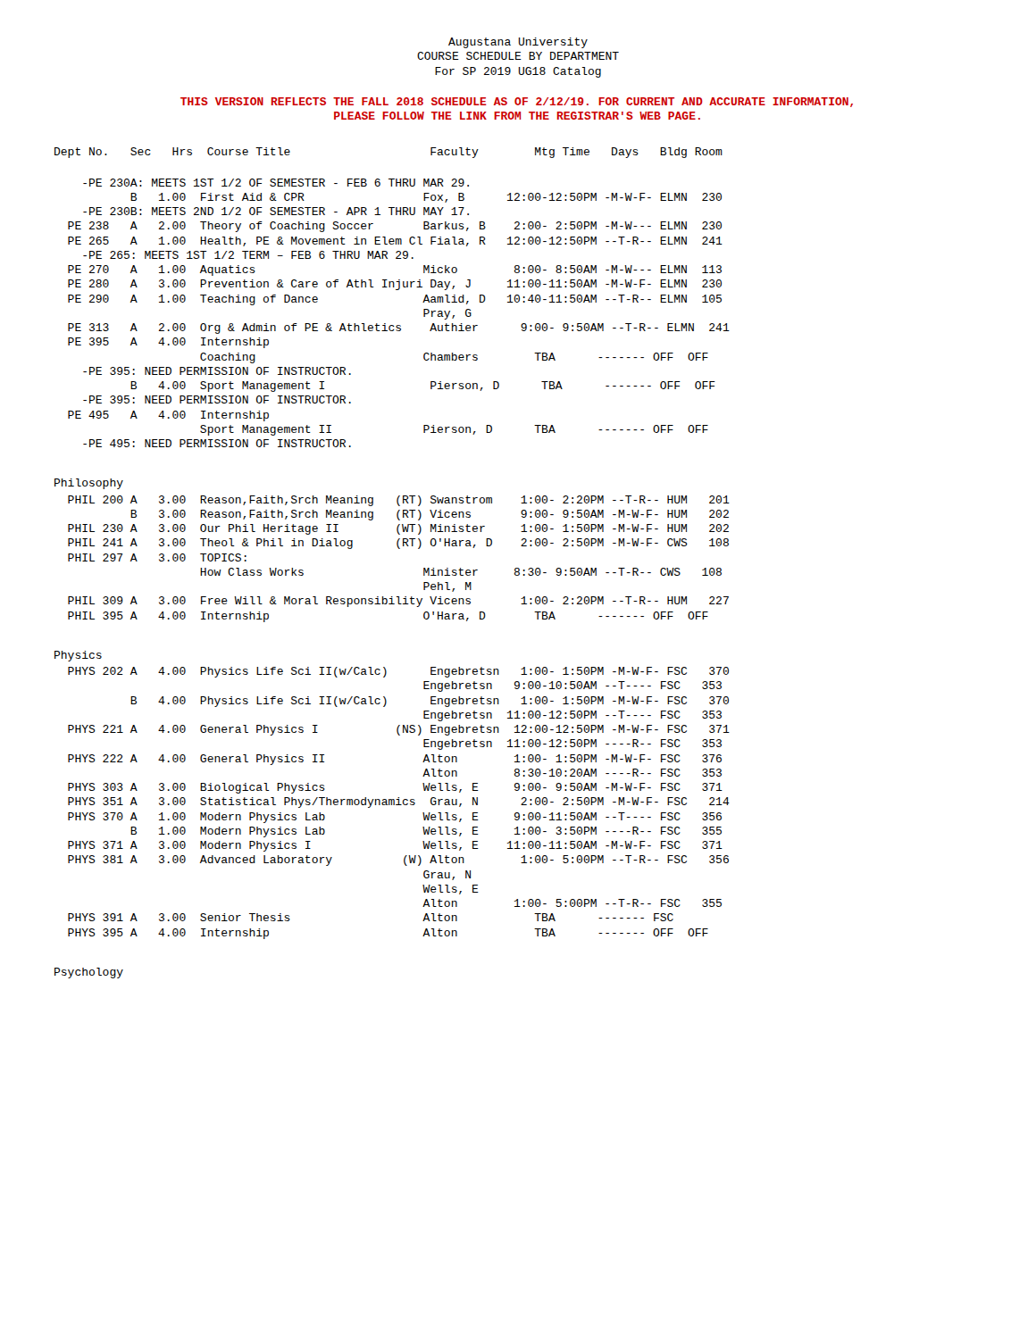Augustana University
COURSE SCHEDULE BY DEPARTMENT
For SP 2019 UG18 Catalog
THIS VERSION REFLECTS THE FALL 2018 SCHEDULE AS OF 2/12/19. FOR CURRENT AND ACCURATE INFORMATION,
PLEASE FOLLOW THE LINK FROM THE REGISTRAR'S WEB PAGE.
Dept No.   Sec   Hrs  Course Title                    Faculty        Mtg Time   Days   Bldg Room
    -PE 230A: MEETS 1ST 1/2 OF SEMESTER - FEB 6 THRU MAR 29.
           B   1.00  First Aid & CPR                 Fox, B      12:00-12:50PM -M-W-F- ELMN  230
    -PE 230B: MEETS 2ND 1/2 OF SEMESTER - APR 1 THRU MAY 17.
  PE 238   A   2.00  Theory of Coaching Soccer       Barkus, B    2:00- 2:50PM -M-W--- ELMN  230
  PE 265   A   1.00  Health, PE & Movement in Elem Cl Fiala, R   12:00-12:50PM --T-R-- ELMN  241
    -PE 265: MEETS 1ST 1/2 TERM – FEB 6 THRU MAR 29.
  PE 270   A   1.00  Aquatics                        Micko        8:00- 8:50AM -M-W--- ELMN  113
  PE 280   A   3.00  Prevention & Care of Athl Injuri Day, J     11:00-11:50AM -M-W-F- ELMN  230
  PE 290   A   1.00  Teaching of Dance               Aamlid, D   10:40-11:50AM --T-R-- ELMN  105
                                                     Pray, G
  PE 313   A   2.00  Org & Admin of PE & Athletics    Authier      9:00- 9:50AM --T-R-- ELMN  241
  PE 395   A   4.00  Internship
                     Coaching                        Chambers        TBA      ------- OFF  OFF
    -PE 395: NEED PERMISSION OF INSTRUCTOR.
           B   4.00  Sport Management I               Pierson, D      TBA      ------- OFF  OFF
    -PE 395: NEED PERMISSION OF INSTRUCTOR.
  PE 495   A   4.00  Internship
                     Sport Management II             Pierson, D      TBA      ------- OFF  OFF
    -PE 495: NEED PERMISSION OF INSTRUCTOR.
Philosophy
  PHIL 200 A   3.00  Reason,Faith,Srch Meaning   (RT) Swanstrom    1:00- 2:20PM --T-R-- HUM   201
           B   3.00  Reason,Faith,Srch Meaning   (RT) Vicens       9:00- 9:50AM -M-W-F- HUM   202
  PHIL 230 A   3.00  Our Phil Heritage II        (WT) Minister     1:00- 1:50PM -M-W-F- HUM   202
  PHIL 241 A   3.00  Theol & Phil in Dialog      (RT) O'Hara, D    2:00- 2:50PM -M-W-F- CWS   108
  PHIL 297 A   3.00  TOPICS:
                     How Class Works                 Minister     8:30- 9:50AM --T-R-- CWS   108
                                                     Pehl, M
  PHIL 309 A   3.00  Free Will & Moral Responsibility Vicens       1:00- 2:20PM --T-R-- HUM   227
  PHIL 395 A   4.00  Internship                      O'Hara, D       TBA      ------- OFF  OFF
Physics
  PHYS 202 A   4.00  Physics Life Sci II(w/Calc)      Engebretsn   1:00- 1:50PM -M-W-F- FSC   370
                                                     Engebretsn   9:00-10:50AM --T---- FSC   353
           B   4.00  Physics Life Sci II(w/Calc)      Engebretsn   1:00- 1:50PM -M-W-F- FSC   370
                                                     Engebretsn  11:00-12:50PM --T---- FSC   353
  PHYS 221 A   4.00  General Physics I           (NS) Engebretsn  12:00-12:50PM -M-W-F- FSC   371
                                                     Engebretsn  11:00-12:50PM ----R-- FSC   353
  PHYS 222 A   4.00  General Physics II              Alton        1:00- 1:50PM -M-W-F- FSC   376
                                                     Alton        8:30-10:20AM ----R-- FSC   353
  PHYS 303 A   3.00  Biological Physics              Wells, E     9:00- 9:50AM -M-W-F- FSC   371
  PHYS 351 A   3.00  Statistical Phys/Thermodynamics  Grau, N      2:00- 2:50PM -M-W-F- FSC   214
  PHYS 370 A   1.00  Modern Physics Lab              Wells, E     9:00-11:50AM --T---- FSC   356
           B   1.00  Modern Physics Lab              Wells, E     1:00- 3:50PM ----R-- FSC   355
  PHYS 371 A   3.00  Modern Physics I                Wells, E    11:00-11:50AM -M-W-F- FSC   371
  PHYS 381 A   3.00  Advanced Laboratory          (W) Alton        1:00- 5:00PM --T-R-- FSC   356
                                                     Grau, N
                                                     Wells, E
                                                     Alton        1:00- 5:00PM --T-R-- FSC   355
  PHYS 391 A   3.00  Senior Thesis                   Alton           TBA      ------- FSC
  PHYS 395 A   4.00  Internship                      Alton           TBA      ------- OFF  OFF
Psychology